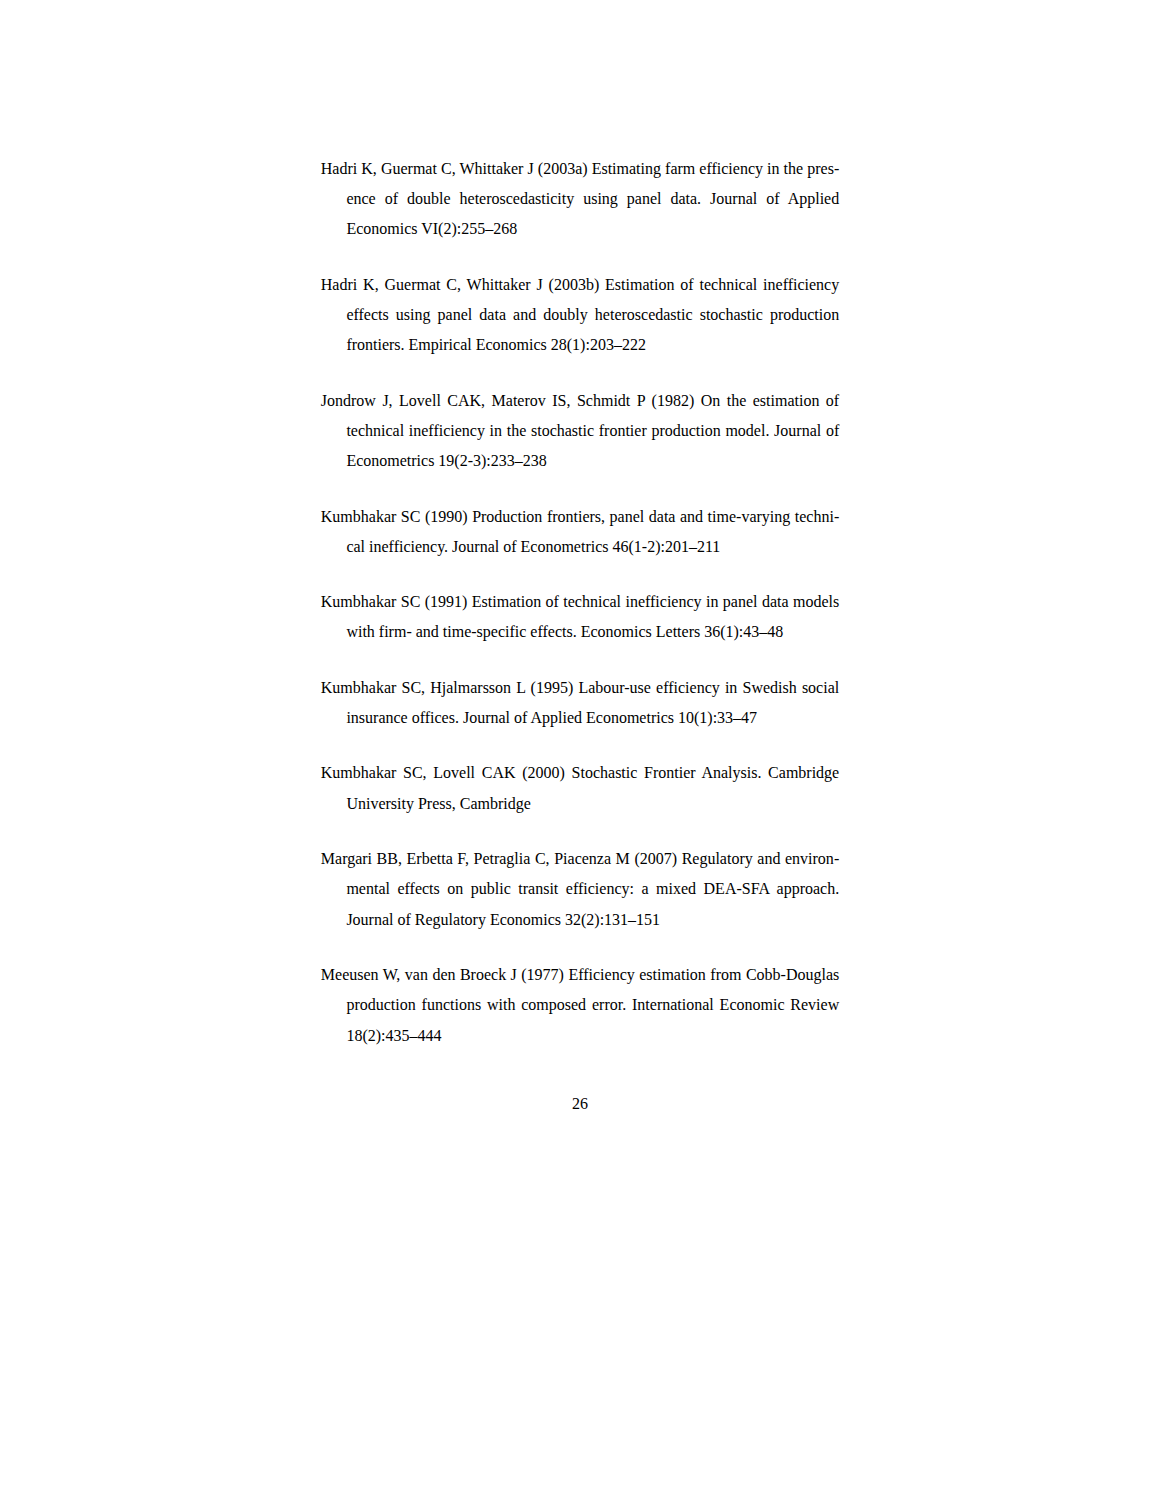Hadri K, Guermat C, Whittaker J (2003a) Estimating farm efficiency in the presence of double heteroscedasticity using panel data. Journal of Applied Economics VI(2):255–268
Hadri K, Guermat C, Whittaker J (2003b) Estimation of technical inefficiency effects using panel data and doubly heteroscedastic stochastic production frontiers. Empirical Economics 28(1):203–222
Jondrow J, Lovell CAK, Materov IS, Schmidt P (1982) On the estimation of technical inefficiency in the stochastic frontier production model. Journal of Econometrics 19(2-3):233–238
Kumbhakar SC (1990) Production frontiers, panel data and time-varying technical inefficiency. Journal of Econometrics 46(1-2):201–211
Kumbhakar SC (1991) Estimation of technical inefficiency in panel data models with firm- and time-specific effects. Economics Letters 36(1):43–48
Kumbhakar SC, Hjalmarsson L (1995) Labour-use efficiency in Swedish social insurance offices. Journal of Applied Econometrics 10(1):33–47
Kumbhakar SC, Lovell CAK (2000) Stochastic Frontier Analysis. Cambridge University Press, Cambridge
Margari BB, Erbetta F, Petraglia C, Piacenza M (2007) Regulatory and environmental effects on public transit efficiency: a mixed DEA-SFA approach. Journal of Regulatory Economics 32(2):131–151
Meeusen W, van den Broeck J (1977) Efficiency estimation from Cobb-Douglas production functions with composed error. International Economic Review 18(2):435–444
26